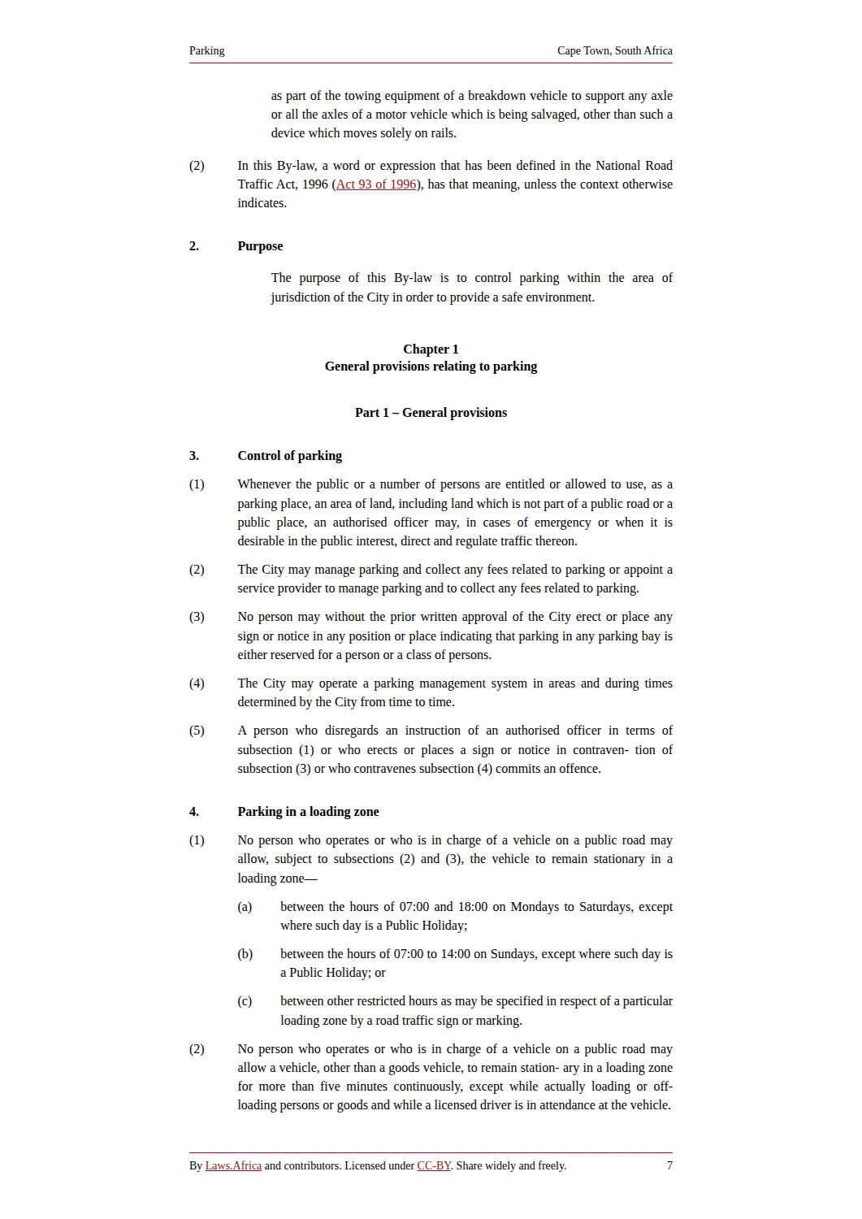Parking
Cape Town, South Africa
as part of the towing equipment of a breakdown vehicle to support any axle or all the axles of a motor vehicle which is being salvaged, other than such a device which moves solely on rails.
(2)
In this By-law, a word or expression that has been defined in the National Road Traffic Act, 1996 (Act 93 of 1996), has that meaning, unless the context otherwise indicates.
2.
Purpose
The purpose of this By-law is to control parking within the area of jurisdiction of the City in order to provide a safe environment.
Chapter 1
General provisions relating to parking
Part 1 – General provisions
3.
Control of parking
(1)
Whenever the public or a number of persons are entitled or allowed to use, as a parking place, an area of land, including land which is not part of a public road or a public place, an authorised officer may, in cases of emergency or when it is desirable in the public interest, direct and regulate traffic thereon.
(2)
The City may manage parking and collect any fees related to parking or appoint a service provider to manage parking and to collect any fees related to parking.
(3)
No person may without the prior written approval of the City erect or place any sign or notice in any position or place indicating that parking in any parking bay is either reserved for a person or a class of persons.
(4)
The City may operate a parking management system in areas and during times determined by the City from time to time.
(5)
A person who disregards an instruction of an authorised officer in terms of subsection (1) or who erects or places a sign or notice in contraven- tion of subsection (3) or who contravenes subsection (4) commits an offence.
4.
Parking in a loading zone
(1)
No person who operates or who is in charge of a vehicle on a public road may allow, subject to subsections (2) and (3), the vehicle to remain stationary in a loading zone—
(a)
between the hours of 07:00 and 18:00 on Mondays to Saturdays, except where such day is a Public Holiday;
(b)
between the hours of 07:00 to 14:00 on Sundays, except where such day is a Public Holiday; or
(c)
between other restricted hours as may be specified in respect of a particular loading zone by a road traffic sign or marking.
(2)
No person who operates or who is in charge of a vehicle on a public road may allow a vehicle, other than a goods vehicle, to remain station- ary in a loading zone for more than five minutes continuously, except while actually loading or off-loading persons or goods and while a licensed driver is in attendance at the vehicle.
By Laws.Africa and contributors. Licensed under CC-BY. Share widely and freely.
7